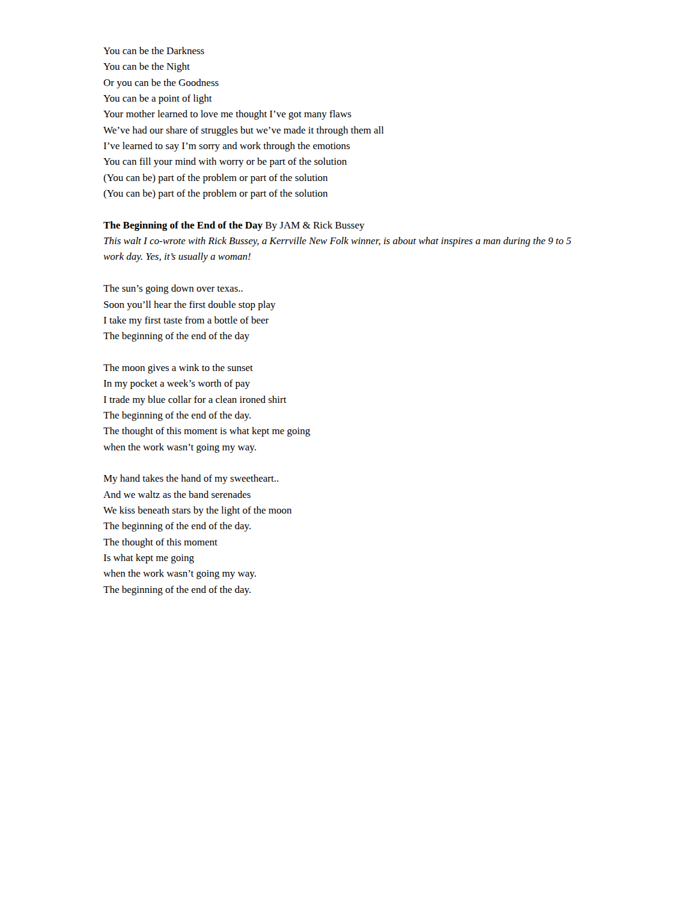You can be the Darkness
You can be the Night
Or you can be the Goodness
You can be a point of light
Your mother learned to love me thought I’ve got many flaws
We’ve had our share of struggles but we’ve made it through them all
I’ve learned to say I’m sorry and work through the emotions
You can fill your mind with worry or be part of the solution
(You can be) part of the problem or part of the solution
(You can be) part of the problem or part of the solution
The Beginning of the End of the Day By JAM & Rick Bussey
This walt I co-wrote with Rick Bussey, a Kerrville New Folk winner, is about what inspires a man during the 9 to 5 work day. Yes, it’s usually a woman!
The sun’s going down over texas..
Soon you’ll hear the first double stop play
I take my first taste from a bottle of beer
The beginning of the end of the day
The moon gives a wink to the sunset
In my pocket a week’s worth of pay
I trade my blue collar for a clean ironed shirt
The beginning of the end of the day.
The thought of this moment is what kept me going
when the work wasn’t going my way.
My hand takes the hand of my sweetheart..
And we waltz as the band serenades
We kiss beneath stars by the light of the moon
The beginning of the end of the day.
The thought of this moment
Is what kept me going
when the work wasn’t going my way.
The beginning of the end of the day.